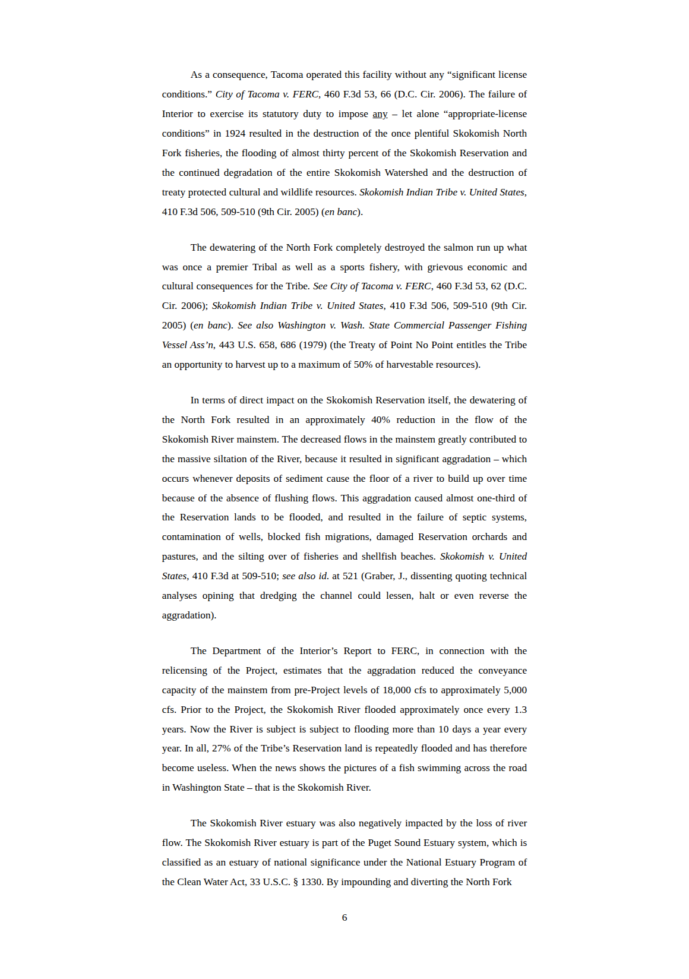As a consequence, Tacoma operated this facility without any “significant license conditions.” City of Tacoma v. FERC, 460 F.3d 53, 66 (D.C. Cir. 2006). The failure of Interior to exercise its statutory duty to impose any – let alone “appropriate-license conditions” in 1924 resulted in the destruction of the once plentiful Skokomish North Fork fisheries, the flooding of almost thirty percent of the Skokomish Reservation and the continued degradation of the entire Skokomish Watershed and the destruction of treaty protected cultural and wildlife resources. Skokomish Indian Tribe v. United States, 410 F.3d 506, 509-510 (9th Cir. 2005) (en banc).
The dewatering of the North Fork completely destroyed the salmon run up what was once a premier Tribal as well as a sports fishery, with grievous economic and cultural consequences for the Tribe. See City of Tacoma v. FERC, 460 F.3d 53, 62 (D.C. Cir. 2006); Skokomish Indian Tribe v. United States, 410 F.3d 506, 509-510 (9th Cir. 2005) (en banc). See also Washington v. Wash. State Commercial Passenger Fishing Vessel Ass’n, 443 U.S. 658, 686 (1979) (the Treaty of Point No Point entitles the Tribe an opportunity to harvest up to a maximum of 50% of harvestable resources).
In terms of direct impact on the Skokomish Reservation itself, the dewatering of the North Fork resulted in an approximately 40% reduction in the flow of the Skokomish River mainstem. The decreased flows in the mainstem greatly contributed to the massive siltation of the River, because it resulted in significant aggradation – which occurs whenever deposits of sediment cause the floor of a river to build up over time because of the absence of flushing flows. This aggradation caused almost one-third of the Reservation lands to be flooded, and resulted in the failure of septic systems, contamination of wells, blocked fish migrations, damaged Reservation orchards and pastures, and the silting over of fisheries and shellfish beaches. Skokomish v. United States, 410 F.3d at 509-510; see also id. at 521 (Graber, J., dissenting quoting technical analyses opining that dredging the channel could lessen, halt or even reverse the aggradation).
The Department of the Interior’s Report to FERC, in connection with the relicensing of the Project, estimates that the aggradation reduced the conveyance capacity of the mainstem from pre-Project levels of 18,000 cfs to approximately 5,000 cfs. Prior to the Project, the Skokomish River flooded approximately once every 1.3 years. Now the River is subject is subject to flooding more than 10 days a year every year. In all, 27% of the Tribe’s Reservation land is repeatedly flooded and has therefore become useless. When the news shows the pictures of a fish swimming across the road in Washington State – that is the Skokomish River.
The Skokomish River estuary was also negatively impacted by the loss of river flow. The Skokomish River estuary is part of the Puget Sound Estuary system, which is classified as an estuary of national significance under the National Estuary Program of the Clean Water Act, 33 U.S.C. § 1330. By impounding and diverting the North Fork
6